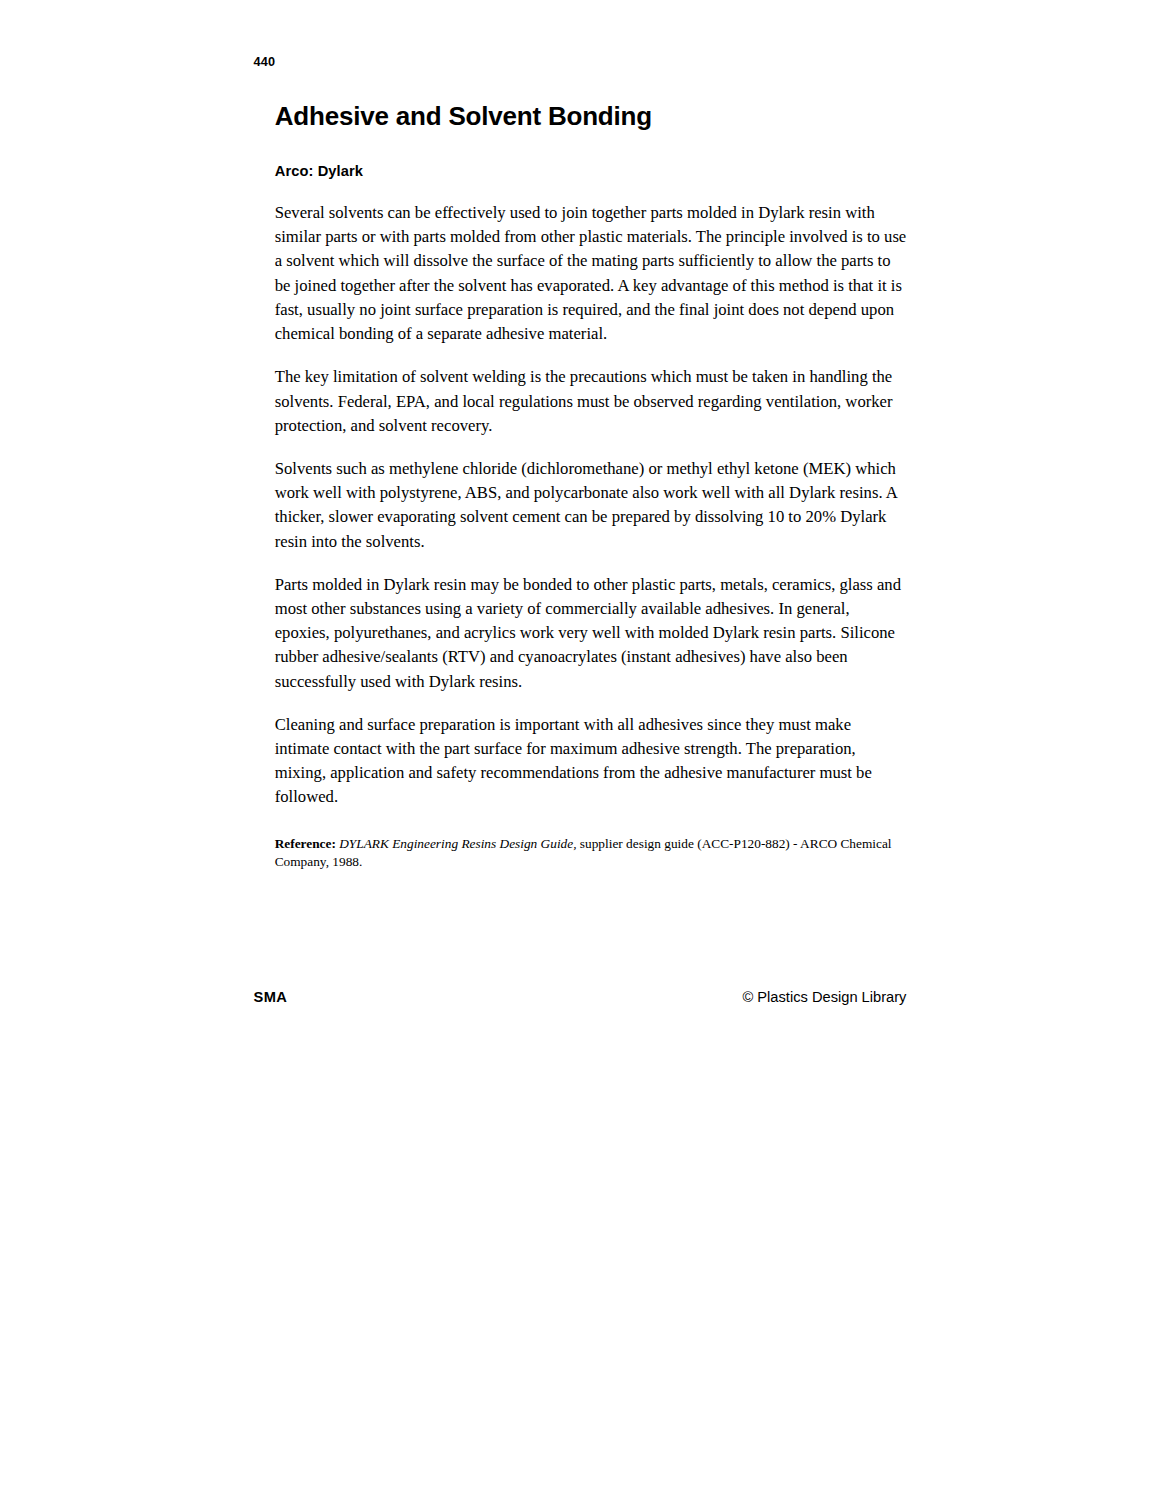440
Adhesive and Solvent Bonding
Arco: Dylark
Several solvents can be effectively used to join together parts molded in Dylark resin with similar parts or with parts molded from other plastic materials. The principle involved is to use a solvent which will dissolve the surface of the mating parts sufficiently to allow the parts to be joined together after the solvent has evaporated. A key advantage of this method is that it is fast, usually no joint surface preparation is required, and the final joint does not depend upon chemical bonding of a separate adhesive material.
The key limitation of solvent welding is the precautions which must be taken in handling the solvents. Federal, EPA, and local regulations must be observed regarding ventilation, worker protection, and solvent recovery.
Solvents such as methylene chloride (dichloromethane) or methyl ethyl ketone (MEK) which work well with polystyrene, ABS, and polycarbonate also work well with all Dylark resins. A thicker, slower evaporating solvent cement can be prepared by dissolving 10 to 20% Dylark resin into the solvents.
Parts molded in Dylark resin may be bonded to other plastic parts, metals, ceramics, glass and most other substances using a variety of commercially available adhesives. In general, epoxies, polyurethanes, and acrylics work very well with molded Dylark resin parts. Silicone rubber adhesive/sealants (RTV) and cyanoacrylates (instant adhesives) have also been successfully used with Dylark resins.
Cleaning and surface preparation is important with all adhesives since they must make intimate contact with the part surface for maximum adhesive strength. The preparation, mixing, application and safety recommendations from the adhesive manufacturer must be followed.
Reference: DYLARK Engineering Resins Design Guide, supplier design guide (ACC-P120-882) - ARCO Chemical Company, 1988.
SMA
© Plastics Design Library